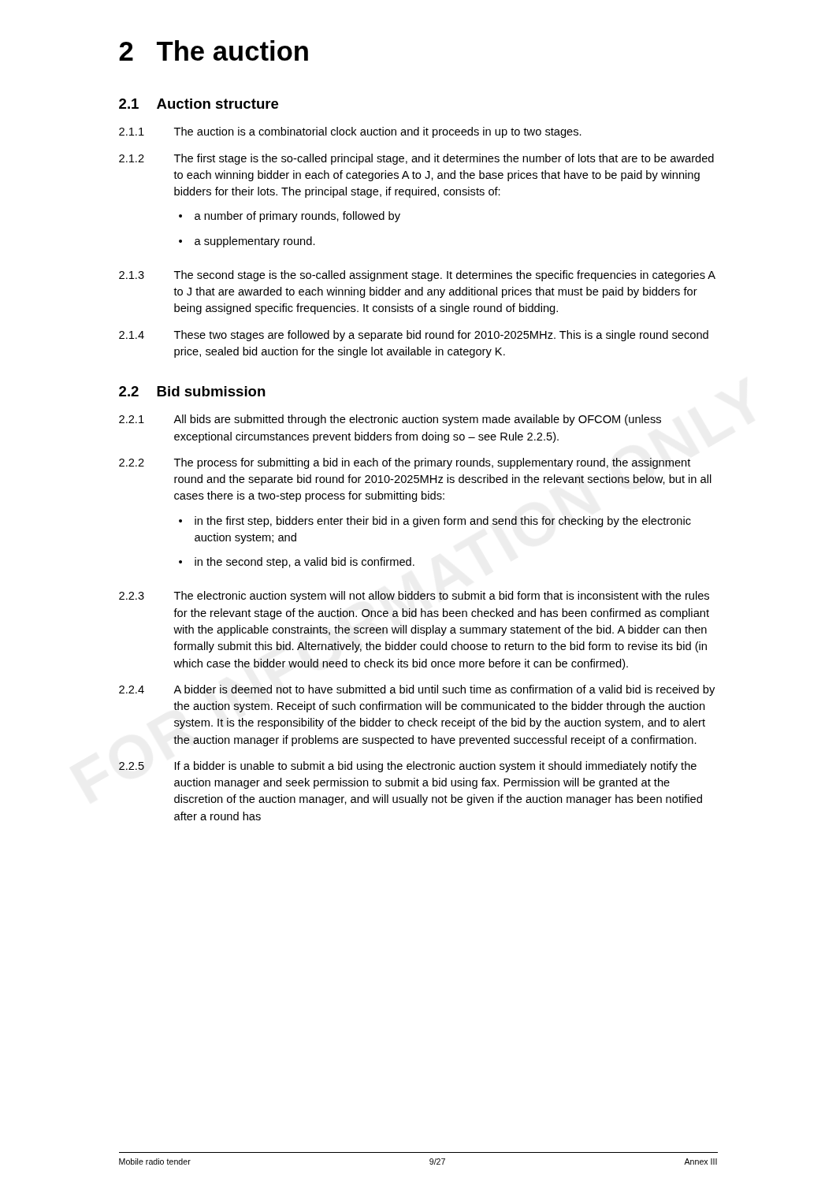FOR INFORMATION ONLY
2 The auction
2.1 Auction structure
2.1.1
The auction is a combinatorial clock auction and it proceeds in up to two stages.
2.1.2
The first stage is the so-called principal stage, and it determines the number of lots that are to be awarded to each winning bidder in each of categories A to J, and the base prices that have to be paid by winning bidders for their lots. The principal stage, if required, consists of:
a number of primary rounds, followed by
a supplementary round.
2.1.3
The second stage is the so-called assignment stage. It determines the specific frequencies in categories A to J that are awarded to each winning bidder and any additional prices that must be paid by bidders for being assigned specific frequencies. It consists of a single round of bidding.
2.1.4
These two stages are followed by a separate bid round for 2010-2025MHz. This is a single round second price, sealed bid auction for the single lot available in category K.
2.2 Bid submission
2.2.1
All bids are submitted through the electronic auction system made available by OFCOM (unless exceptional circumstances prevent bidders from doing so – see Rule 2.2.5).
2.2.2
The process for submitting a bid in each of the primary rounds, supplementary round, the assignment round and the separate bid round for 2010-2025MHz is described in the relevant sections below, but in all cases there is a two-step process for submitting bids:
in the first step, bidders enter their bid in a given form and send this for checking by the electronic auction system; and
in the second step, a valid bid is confirmed.
2.2.3
The electronic auction system will not allow bidders to submit a bid form that is inconsistent with the rules for the relevant stage of the auction. Once a bid has been checked and has been confirmed as compliant with the applicable constraints, the screen will display a summary statement of the bid. A bidder can then formally submit this bid. Alternatively, the bidder could choose to return to the bid form to revise its bid (in which case the bidder would need to check its bid once more before it can be confirmed).
2.2.4
A bidder is deemed not to have submitted a bid until such time as confirmation of a valid bid is received by the auction system. Receipt of such confirmation will be communicated to the bidder through the auction system. It is the responsibility of the bidder to check receipt of the bid by the auction system, and to alert the auction manager if problems are suspected to have prevented successful receipt of a confirmation.
2.2.5
If a bidder is unable to submit a bid using the electronic auction system it should immediately notify the auction manager and seek permission to submit a bid using fax. Permission will be granted at the discretion of the auction manager, and will usually not be given if the auction manager has been notified after a round has
Mobile radio tender
9/27
Annex III